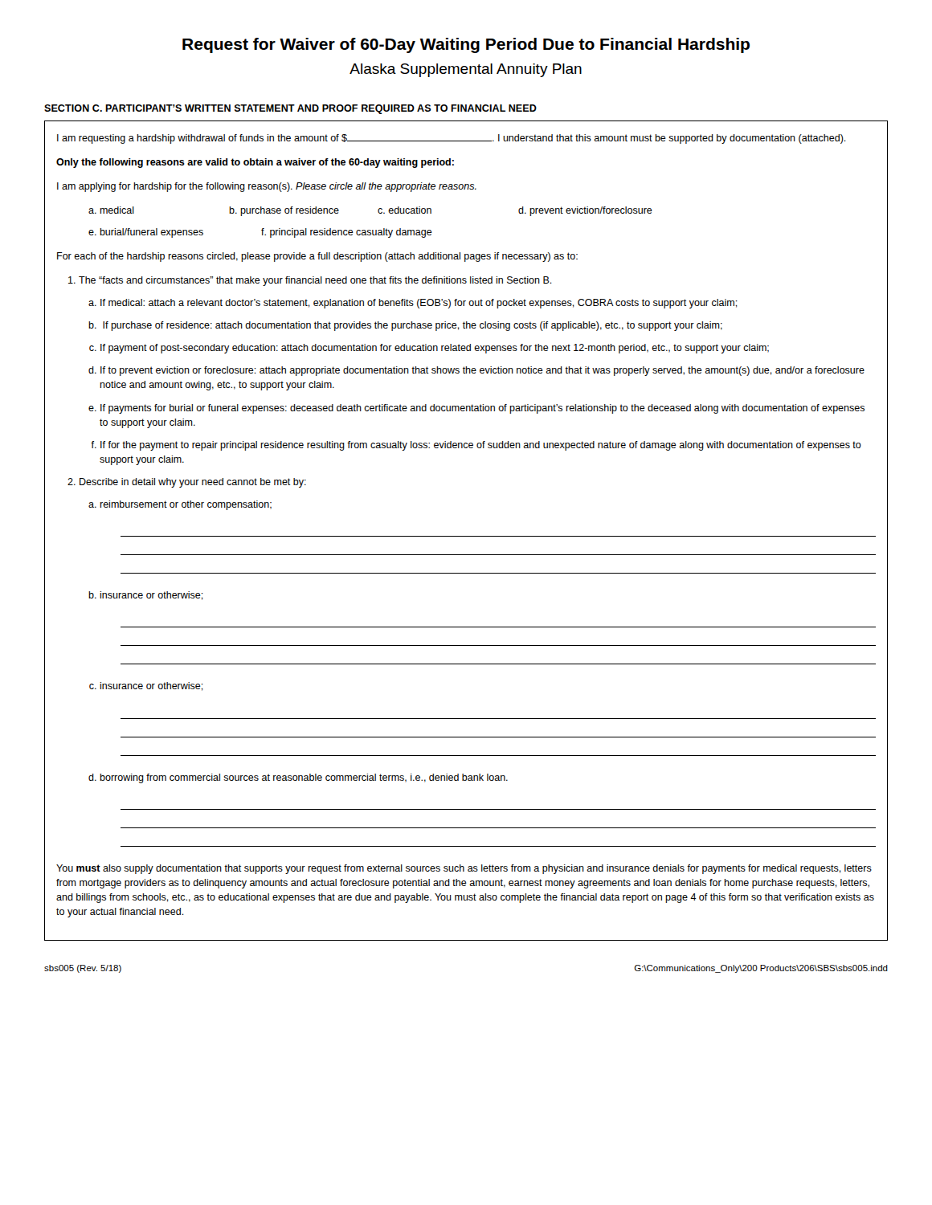Request for Waiver of 60-Day Waiting Period Due to Financial Hardship
Alaska Supplemental Annuity Plan
SECTION C. PARTICIPANT’S WRITTEN STATEMENT AND PROOF REQUIRED AS TO FINANCIAL NEED
I am requesting a hardship withdrawal of funds in the amount of $ . I understand that this amount must be supported by documentation (attached).
Only the following reasons are valid to obtain a waiver of the 60-day waiting period:
I am applying for hardship for the following reason(s). Please circle all the appropriate reasons.
a. medical b. purchase of residence c. education d. prevent eviction/foreclosure
e. burial/funeral expenses f. principal residence casualty damage
For each of the hardship reasons circled, please provide a full description (attach additional pages if necessary) as to:
The “facts and circumstances” that make your financial need one that fits the definitions listed in Section B.
If medical: attach a relevant doctor’s statement, explanation of benefits (EOB’s) for out of pocket expenses, COBRA costs to support your claim;
If purchase of residence: attach documentation that provides the purchase price, the closing costs (if applicable), etc., to support your claim;
If payment of post-secondary education: attach documentation for education related expenses for the next 12-month period, etc., to support your claim;
If to prevent eviction or foreclosure: attach appropriate documentation that shows the eviction notice and that it was properly served, the amount(s) due, and/or a foreclosure notice and amount owing, etc., to support your claim.
If payments for burial or funeral expenses: deceased death certificate and documentation of participant’s relationship to the deceased along with documentation of expenses to support your claim.
If for the payment to repair principal residence resulting from casualty loss: evidence of sudden and unexpected nature of damage along with documentation of expenses to support your claim.
Describe in detail why your need cannot be met by:
reimbursement or other compensation;
insurance or otherwise;
insurance or otherwise;
borrowing from commercial sources at reasonable commercial terms, i.e., denied bank loan.
You must also supply documentation that supports your request from external sources such as letters from a physician and insurance denials for payments for medical requests, letters from mortgage providers as to delinquency amounts and actual foreclosure potential and the amount, earnest money agreements and loan denials for home purchase requests, letters, and billings from schools, etc., as to educational expenses that are due and payable. You must also complete the financial data report on page 4 of this form so that verification exists as to your actual financial need.
sbs005 (Rev. 5/18) G:\Communications_Only\200 Products\206\SBS\sbs005.indd